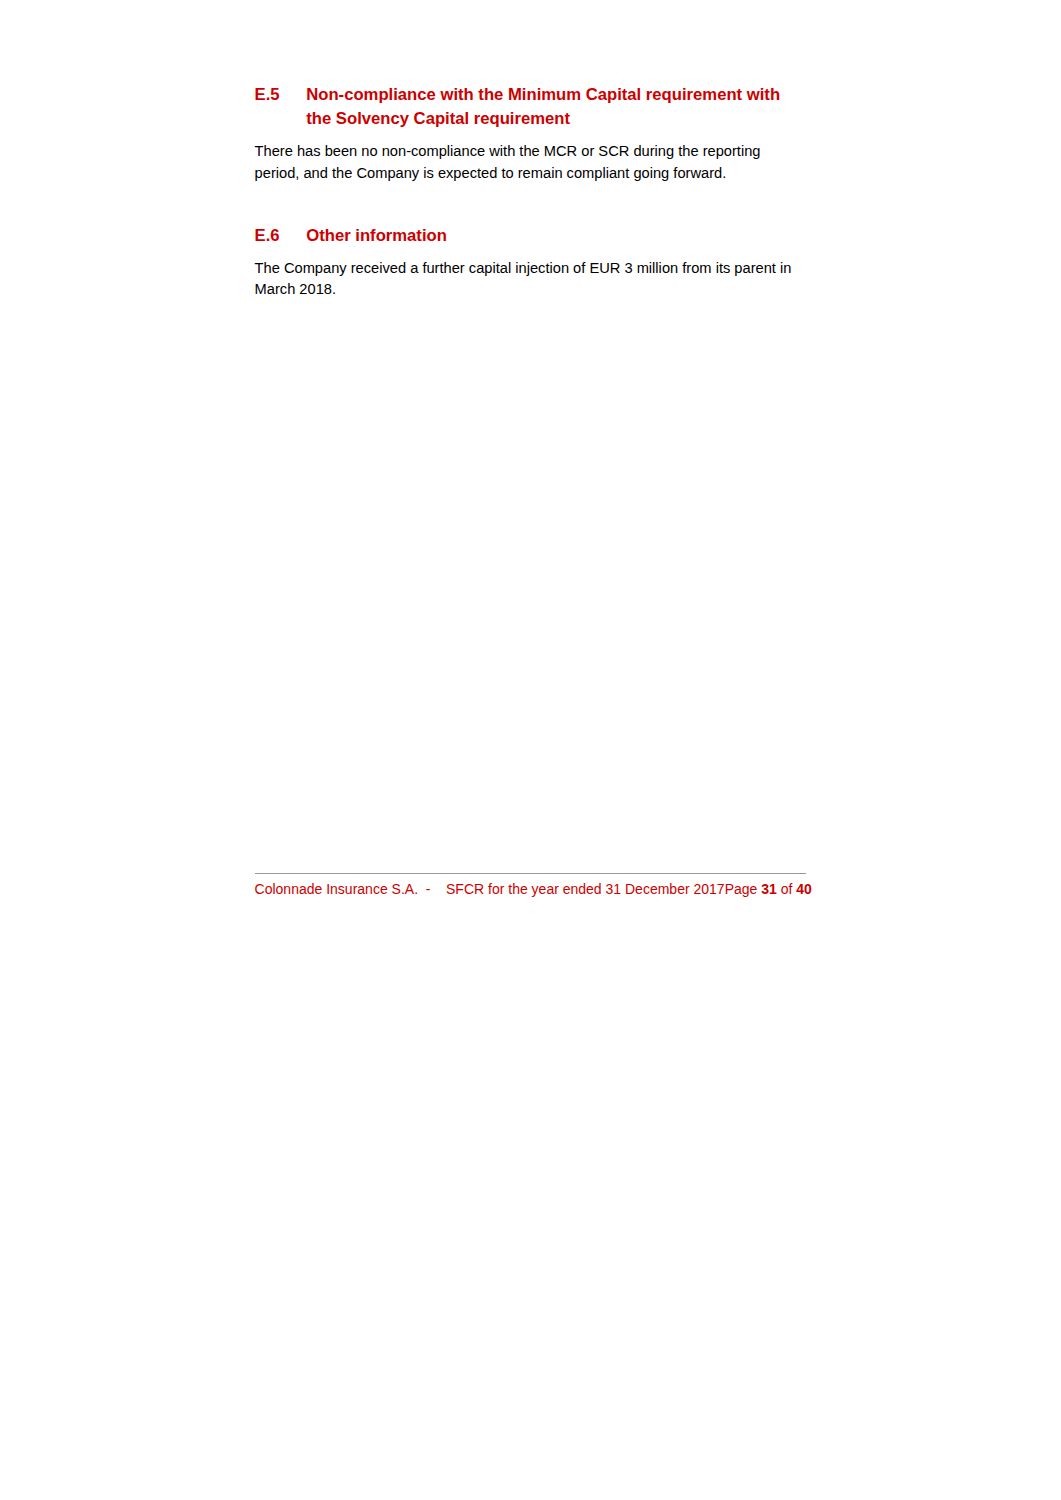E.5 Non-compliance with the Minimum Capital requirement with the Solvency Capital requirement
There has been no non-compliance with the MCR or SCR during the reporting period, and the Company is expected to remain compliant going forward.
E.6 Other information
The Company received a further capital injection of EUR 3 million from its parent in March 2018.
Colonnade Insurance S.A. - SFCR for the year ended 31 December 2017 Page 31 of 40